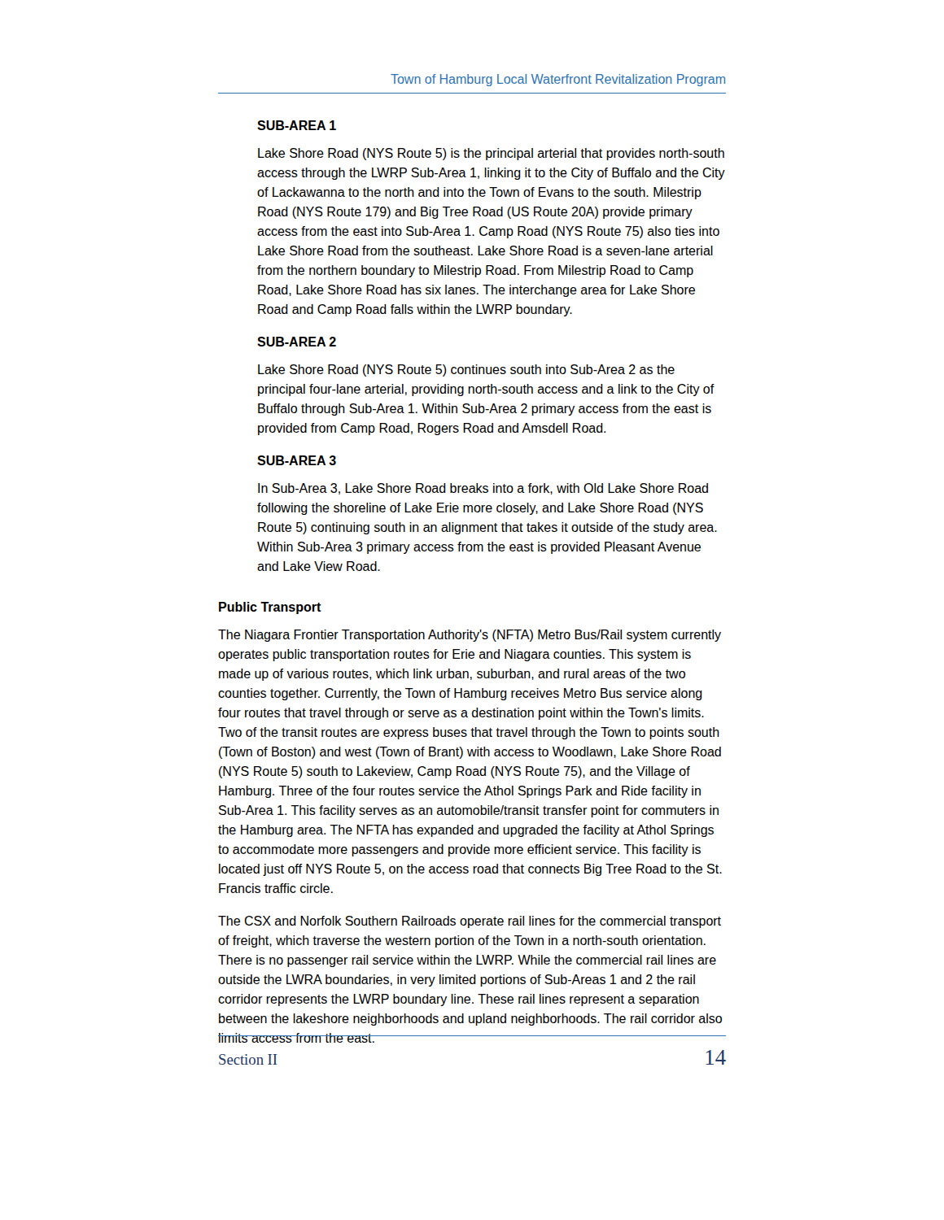Town of Hamburg Local Waterfront Revitalization Program
SUB-AREA 1
Lake Shore Road (NYS Route 5) is the principal arterial that provides north-south access through the LWRP Sub-Area 1, linking it to the City of Buffalo and the City of Lackawanna to the north and into the Town of Evans to the south. Milestrip Road (NYS Route 179) and Big Tree Road (US Route 20A) provide primary access from the east into Sub-Area 1. Camp Road (NYS Route 75) also ties into Lake Shore Road from the southeast. Lake Shore Road is a seven-lane arterial from the northern boundary to Milestrip Road. From Milestrip Road to Camp Road, Lake Shore Road has six lanes. The interchange area for Lake Shore Road and Camp Road falls within the LWRP boundary.
SUB-AREA 2
Lake Shore Road (NYS Route 5) continues south into Sub-Area 2 as the principal four-lane arterial, providing north-south access and a link to the City of Buffalo through Sub-Area 1. Within Sub-Area 2 primary access from the east is provided from Camp Road, Rogers Road and Amsdell Road.
SUB-AREA 3
In Sub-Area 3, Lake Shore Road breaks into a fork, with Old Lake Shore Road following the shoreline of Lake Erie more closely, and Lake Shore Road (NYS Route 5) continuing south in an alignment that takes it outside of the study area. Within Sub-Area 3 primary access from the east is provided Pleasant Avenue and Lake View Road.
Public Transport
The Niagara Frontier Transportation Authority's (NFTA) Metro Bus/Rail system currently operates public transportation routes for Erie and Niagara counties. This system is made up of various routes, which link urban, suburban, and rural areas of the two counties together. Currently, the Town of Hamburg receives Metro Bus service along four routes that travel through or serve as a destination point within the Town's limits. Two of the transit routes are express buses that travel through the Town to points south (Town of Boston) and west (Town of Brant) with access to Woodlawn, Lake Shore Road (NYS Route 5) south to Lakeview, Camp Road (NYS Route 75), and the Village of Hamburg. Three of the four routes service the Athol Springs Park and Ride facility in Sub-Area 1. This facility serves as an automobile/transit transfer point for commuters in the Hamburg area. The NFTA has expanded and upgraded the facility at Athol Springs to accommodate more passengers and provide more efficient service. This facility is located just off NYS Route 5, on the access road that connects Big Tree Road to the St. Francis traffic circle.
The CSX and Norfolk Southern Railroads operate rail lines for the commercial transport of freight, which traverse the western portion of the Town in a north-south orientation. There is no passenger rail service within the LWRP. While the commercial rail lines are outside the LWRA boundaries, in very limited portions of Sub-Areas 1 and 2 the rail corridor represents the LWRP boundary line. These rail lines represent a separation between the lakeshore neighborhoods and upland neighborhoods. The rail corridor also limits access from the east.
Section II 14